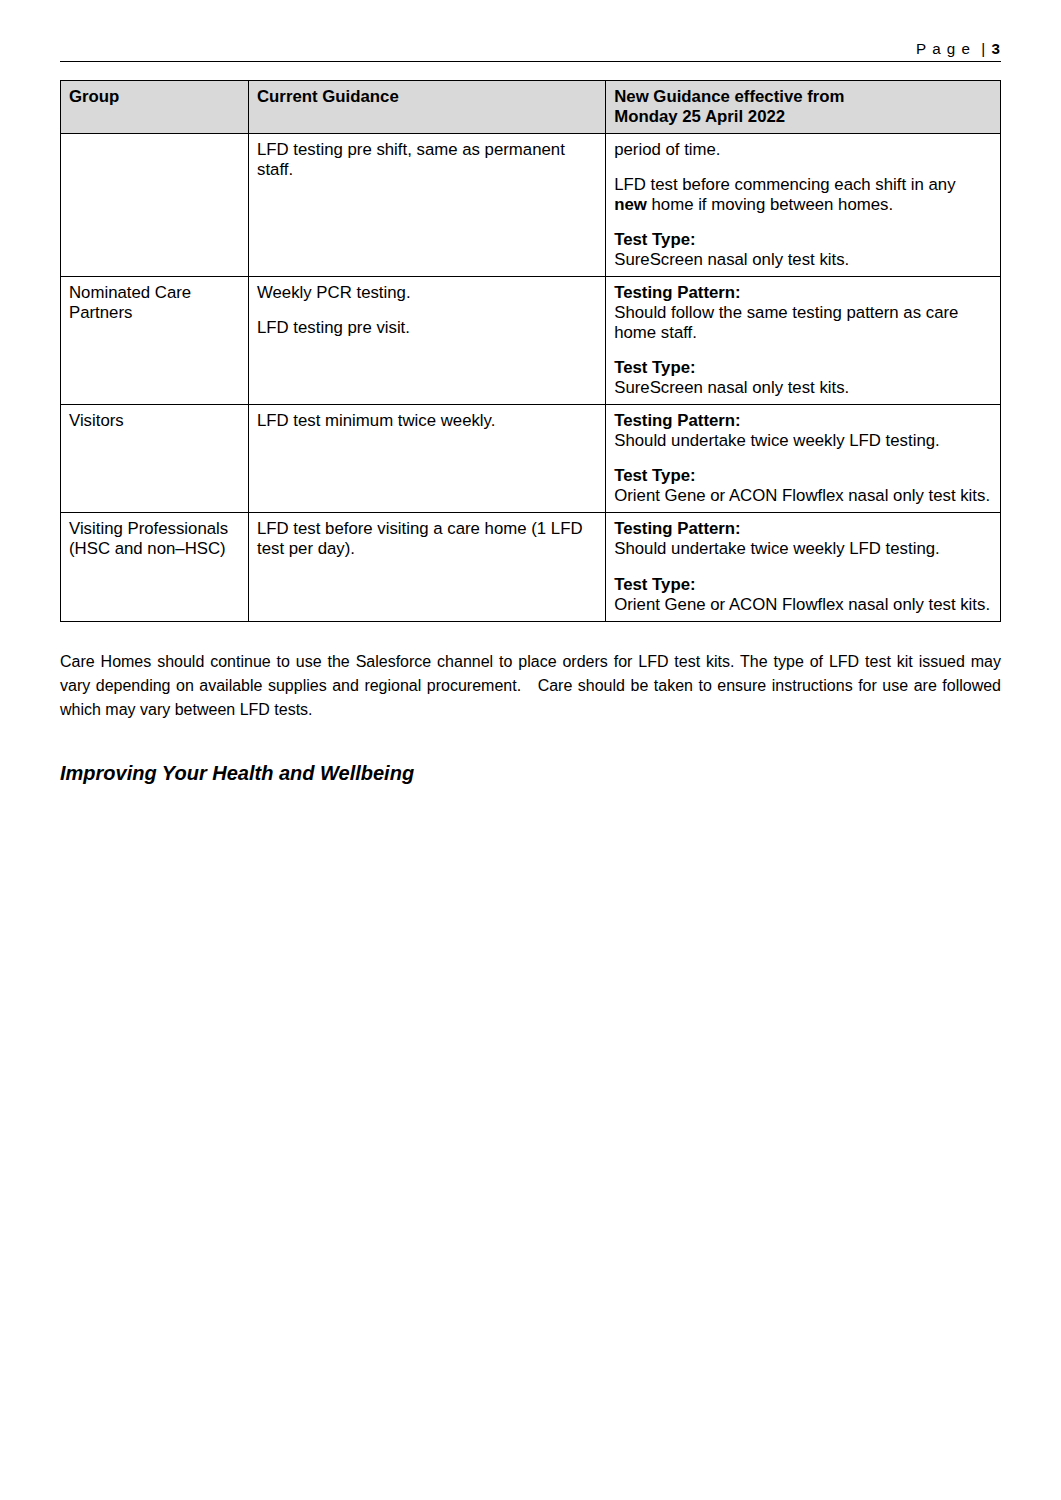P a g e | 3
| Group | Current Guidance | New Guidance effective from Monday 25 April 2022 |
| --- | --- | --- |
| | LFD testing pre shift, same as permanent staff. | period of time. LFD test before commencing each shift in any new home if moving between homes. Test Type: SureScreen nasal only test kits. |
| Nominated Care Partners | Weekly PCR testing. LFD testing pre visit. | Testing Pattern: Should follow the same testing pattern as care home staff. Test Type: SureScreen nasal only test kits. |
| Visitors | LFD test minimum twice weekly. | Testing Pattern: Should undertake twice weekly LFD testing. Test Type: Orient Gene or ACON Flowflex nasal only test kits. |
| Visiting Professionals (HSC and non–HSC) | LFD test before visiting a care home (1 LFD test per day). | Testing Pattern: Should undertake twice weekly LFD testing. Test Type: Orient Gene or ACON Flowflex nasal only test kits. |
Care Homes should continue to use the Salesforce channel to place orders for LFD test kits. The type of LFD test kit issued may vary depending on available supplies and regional procurement. Care should be taken to ensure instructions for use are followed which may vary between LFD tests.
Improving Your Health and Wellbeing